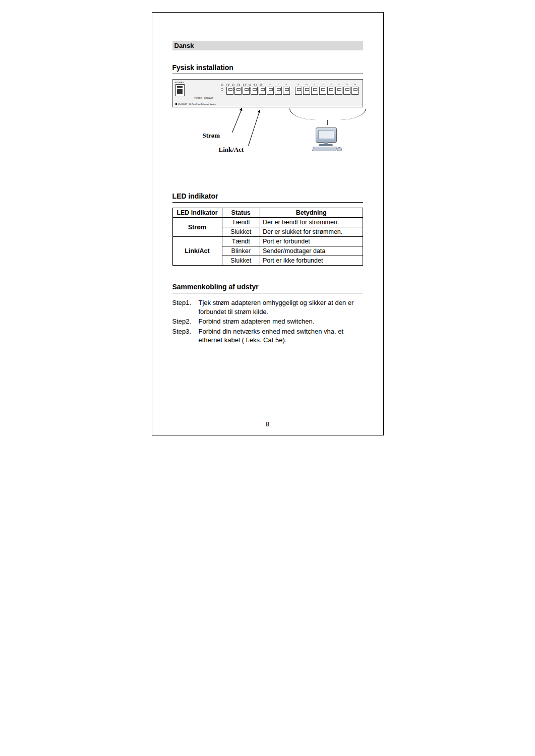Dansk
Fysisk installation
EDIMAX
ES-3116P 16 Port Fast Ethernet Switch
POWER LINK/ACT
12345678
910111213141516
Strøm
Link/Act
LED indikator
| LED indikator | Status | Betydning |
| --- | --- | --- |
| Strøm | Tændt | Der er tændt for strømmen. |
| Slukket | Der er slukket for strømmen. |
| Link/Act | Tændt | Port er forbundet |
| Blinker | Sender/modtager data |
| Slukket | Port er ikke forbundet |
Sammenkobling af udstyr
Step1. Tjek strøm adapteren omhyggeligt og sikker at den er forbundet til strøm kilde.
Step2. Forbind strøm adapteren med switchen.
Step3. Forbind din netværks enhed med switchen vha. et ethernet kabel ( f.eks. Cat 5e).
8